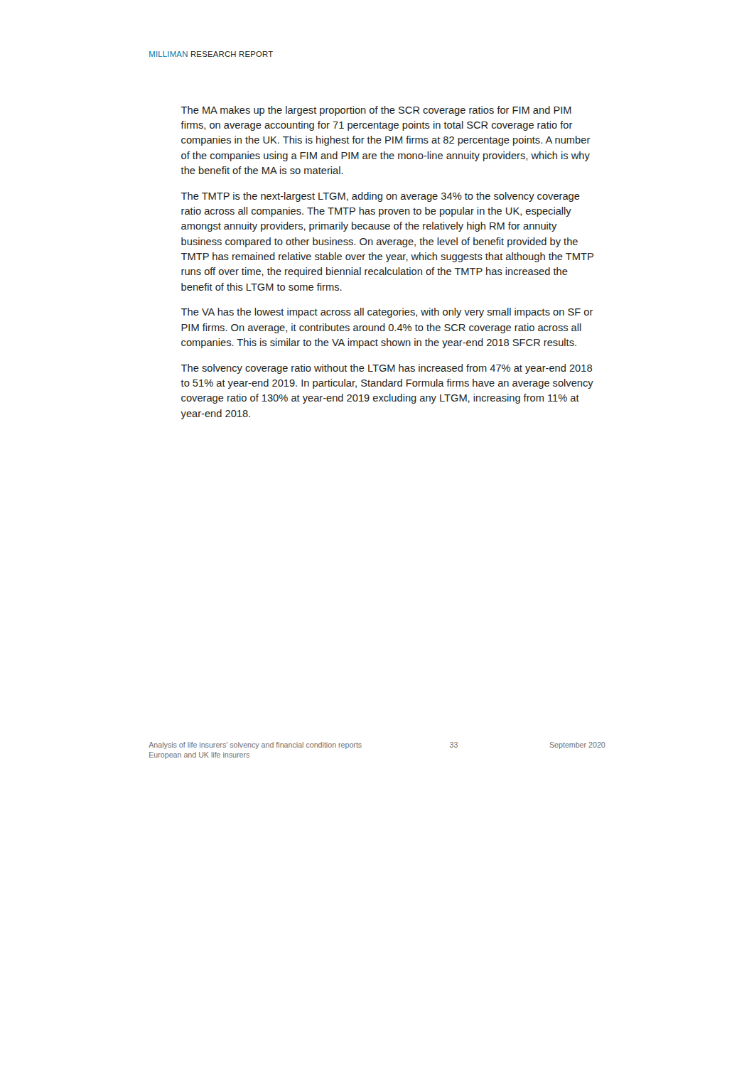MILLIMAN RESEARCH REPORT
The MA makes up the largest proportion of the SCR coverage ratios for FIM and PIM firms, on average accounting for 71 percentage points in total SCR coverage ratio for companies in the UK. This is highest for the PIM firms at 82 percentage points. A number of the companies using a FIM and PIM are the mono-line annuity providers, which is why the benefit of the MA is so material.
The TMTP is the next-largest LTGM, adding on average 34% to the solvency coverage ratio across all companies. The TMTP has proven to be popular in the UK, especially amongst annuity providers, primarily because of the relatively high RM for annuity business compared to other business. On average, the level of benefit provided by the TMTP has remained relative stable over the year, which suggests that although the TMTP runs off over time, the required biennial recalculation of the TMTP has increased the benefit of this LTGM to some firms.
The VA has the lowest impact across all categories, with only very small impacts on SF or PIM firms. On average, it contributes around 0.4% to the SCR coverage ratio across all companies. This is similar to the VA impact shown in the year-end 2018 SFCR results.
The solvency coverage ratio without the LTGM has increased from 47% at year-end 2018 to 51% at year-end 2019. In particular, Standard Formula firms have an average solvency coverage ratio of 130% at year-end 2019 excluding any LTGM, increasing from 11% at year-end 2018.
Analysis of life insurers' solvency and financial condition reports
European and UK life insurers
33
September 2020